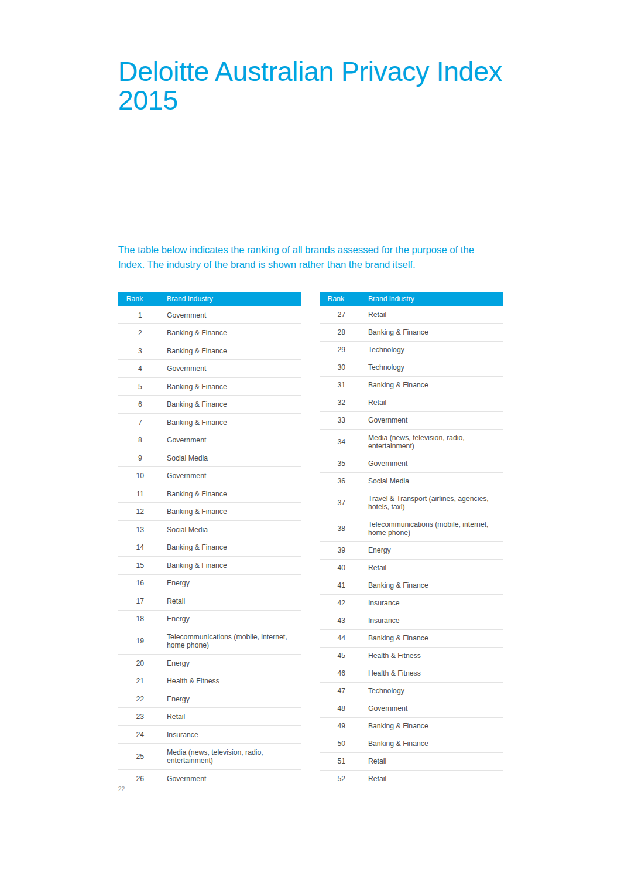Deloitte Australian Privacy Index 2015
The table below indicates the ranking of all brands assessed for the purpose of the Index. The industry of the brand is shown rather than the brand itself.
| Rank | Brand industry |
| --- | --- |
| 1 | Government |
| 2 | Banking & Finance |
| 3 | Banking & Finance |
| 4 | Government |
| 5 | Banking & Finance |
| 6 | Banking & Finance |
| 7 | Banking & Finance |
| 8 | Government |
| 9 | Social Media |
| 10 | Government |
| 11 | Banking & Finance |
| 12 | Banking & Finance |
| 13 | Social Media |
| 14 | Banking & Finance |
| 15 | Banking & Finance |
| 16 | Energy |
| 17 | Retail |
| 18 | Energy |
| 19 | Telecommunications (mobile, internet, home phone) |
| 20 | Energy |
| 21 | Health & Fitness |
| 22 | Energy |
| 23 | Retail |
| 24 | Insurance |
| 25 | Media (news, television, radio, entertainment) |
| 26 | Government |
| Rank | Brand industry |
| --- | --- |
| 27 | Retail |
| 28 | Banking & Finance |
| 29 | Technology |
| 30 | Technology |
| 31 | Banking & Finance |
| 32 | Retail |
| 33 | Government |
| 34 | Media (news, television, radio, entertainment) |
| 35 | Government |
| 36 | Social Media |
| 37 | Travel & Transport (airlines, agencies, hotels, taxi) |
| 38 | Telecommunications (mobile, internet, home phone) |
| 39 | Energy |
| 40 | Retail |
| 41 | Banking & Finance |
| 42 | Insurance |
| 43 | Insurance |
| 44 | Banking & Finance |
| 45 | Health & Fitness |
| 46 | Health & Fitness |
| 47 | Technology |
| 48 | Government |
| 49 | Banking & Finance |
| 50 | Banking & Finance |
| 51 | Retail |
| 52 | Retail |
22